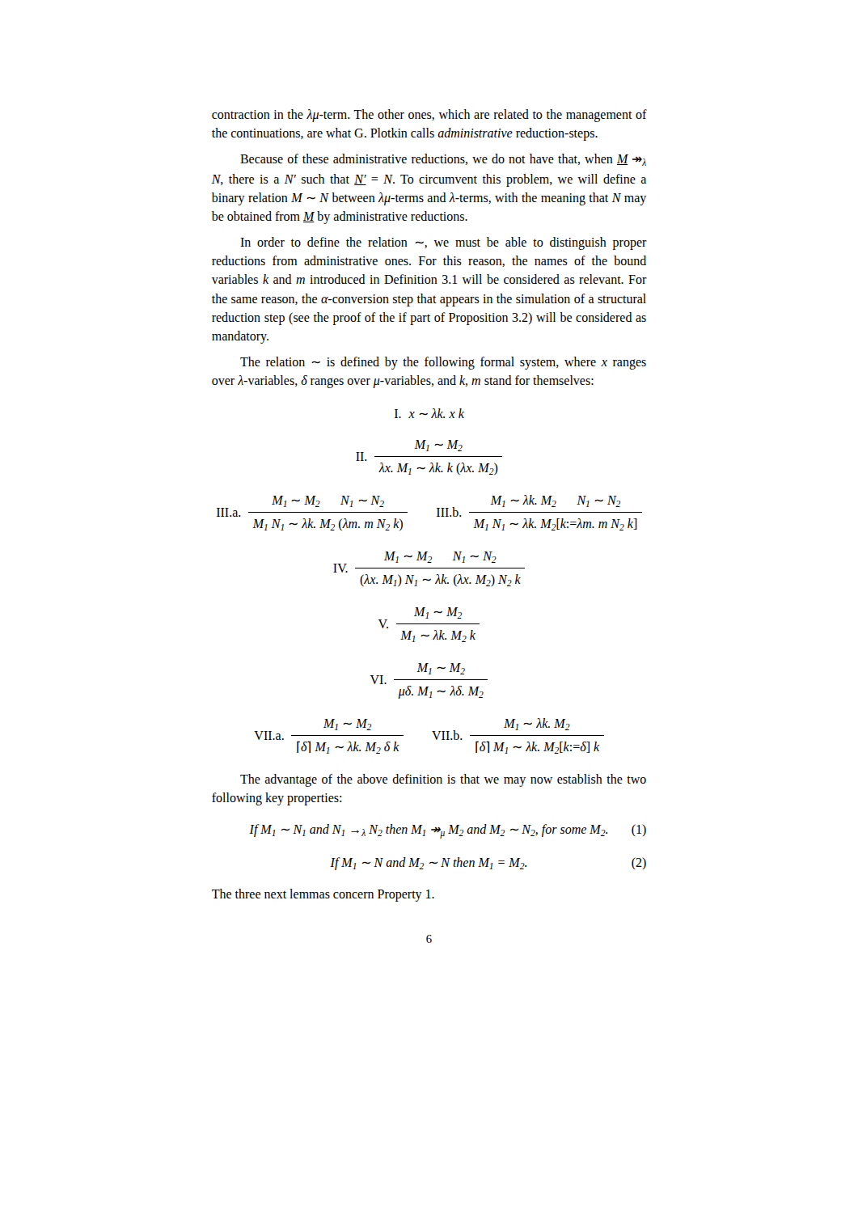contraction in the λμ-term. The other ones, which are related to the management of the continuations, are what G. Plotkin calls administrative reduction-steps.
Because of these administrative reductions, we do not have that, when M ↠λ N, there is a N′ such that N′ = N. To circumvent this problem, we will define a binary relation M ∼ N between λμ-terms and λ-terms, with the meaning that N may be obtained from M by administrative reductions.
In order to define the relation ∼, we must be able to distinguish proper reductions from administrative ones. For this reason, the names of the bound variables k and m introduced in Definition 3.1 will be considered as relevant. For the same reason, the α-conversion step that appears in the simulation of a structural reduction step (see the proof of the if part of Proposition 3.2) will be considered as mandatory.
The relation ∼ is defined by the following formal system, where x ranges over λ-variables, δ ranges over μ-variables, and k, m stand for themselves:
I. x ∼ λk. x k
II. M 1 ∼ M 2 λx. M 1 ∼ λk. k (λx. M 2)
III.a. M 1 ∼ M 2 N 1 ∼ N 2 M 1 N 1 ∼ λk. M 2 (λm. m N 2 k)
III.b. M 1 ∼ λk. M 2 N 1 ∼ N 2 M 1 N 1 ∼ λk. M 2[k:=λm. m N 2 k]
IV. M 1 ∼ M 2 N 1 ∼ N 2 (λx. M 1) N 1 ∼ λk. (λx. M 2) N 2 k
V. M 1 ∼ M 2 M 1 ∼ λk. M 2 k
VI. M 1 ∼ M 2 μδ. M 1 ∼ λδ. M 2
VII.a. M 1 ∼ M 2 ⌈δ⌉ M 1 ∼ λk. M 2 δ k
VII.b. M 1 ∼ λk. M 2 ⌈δ⌉ M 1 ∼ λk. M 2[k:=δ] k
The advantage of the above definition is that we may now establish the two following key properties:
If M 1 ∼ N 1 and N 1 →λ N 2 then M 1 ↠μ M 2 and M 2 ∼ N 2, for some M 2.
(1)
If M 1 ∼ N and M 2 ∼ N then M 1 = M 2.
(2)
The three next lemmas concern Property 1.
6